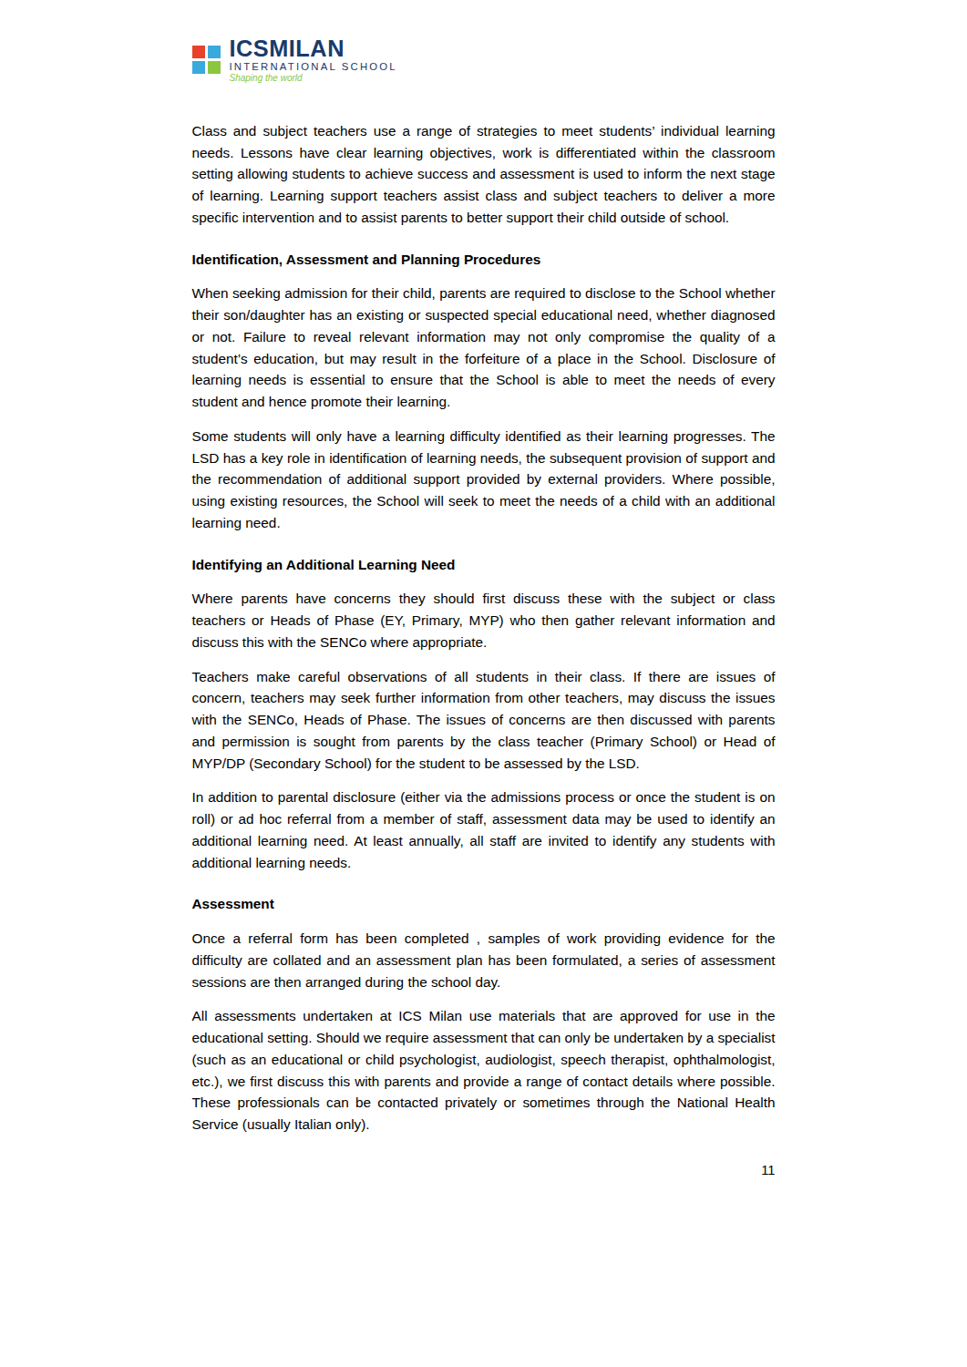ICSMILAN INTERNATIONAL SCHOOL Shaping the world
Class and subject teachers use a range of strategies to meet students’ individual learning needs. Lessons have clear learning objectives, work is differentiated within the classroom setting allowing students to achieve success and assessment is used to inform the next stage of learning. Learning support teachers assist class and subject teachers to deliver a more specific intervention and to assist parents to better support their child outside of school.
Identification, Assessment and Planning Procedures
When seeking admission for their child, parents are required to disclose to the School whether their son/daughter has an existing or suspected special educational need, whether diagnosed or not. Failure to reveal relevant information may not only compromise the quality of a student’s education, but may result in the forfeiture of a place in the School. Disclosure of learning needs is essential to ensure that the School is able to meet the needs of every student and hence promote their learning.
Some students will only have a learning difficulty identified as their learning progresses. The LSD has a key role in identification of learning needs, the subsequent provision of support and the recommendation of additional support provided by external providers. Where possible, using existing resources, the School will seek to meet the needs of a child with an additional learning need.
Identifying an Additional Learning Need
Where parents have concerns they should first discuss these with the subject or class teachers or Heads of Phase (EY, Primary, MYP) who then gather relevant information and discuss this with the SENCo where appropriate.
Teachers make careful observations of all students in their class. If there are issues of concern, teachers may seek further information from other teachers, may discuss the issues with the SENCo, Heads of Phase. The issues of concerns are then discussed with parents and permission is sought from parents by the class teacher (Primary School) or Head of MYP/DP (Secondary School) for the student to be assessed by the LSD.
In addition to parental disclosure (either via the admissions process or once the student is on roll) or ad hoc referral from a member of staff, assessment data may be used to identify an additional learning need. At least annually, all staff are invited to identify any students with additional learning needs.
Assessment
Once a referral form has been completed , samples of work providing evidence for the difficulty are collated and an assessment plan has been formulated, a series of assessment sessions are then arranged during the school day.
All assessments undertaken at ICS Milan use materials that are approved for use in the educational setting. Should we require assessment that can only be undertaken by a specialist (such as an educational or child psychologist, audiologist, speech therapist, ophthalmologist, etc.), we first discuss this with parents and provide a range of contact details where possible. These professionals can be contacted privately or sometimes through the National Health Service (usually Italian only).
11